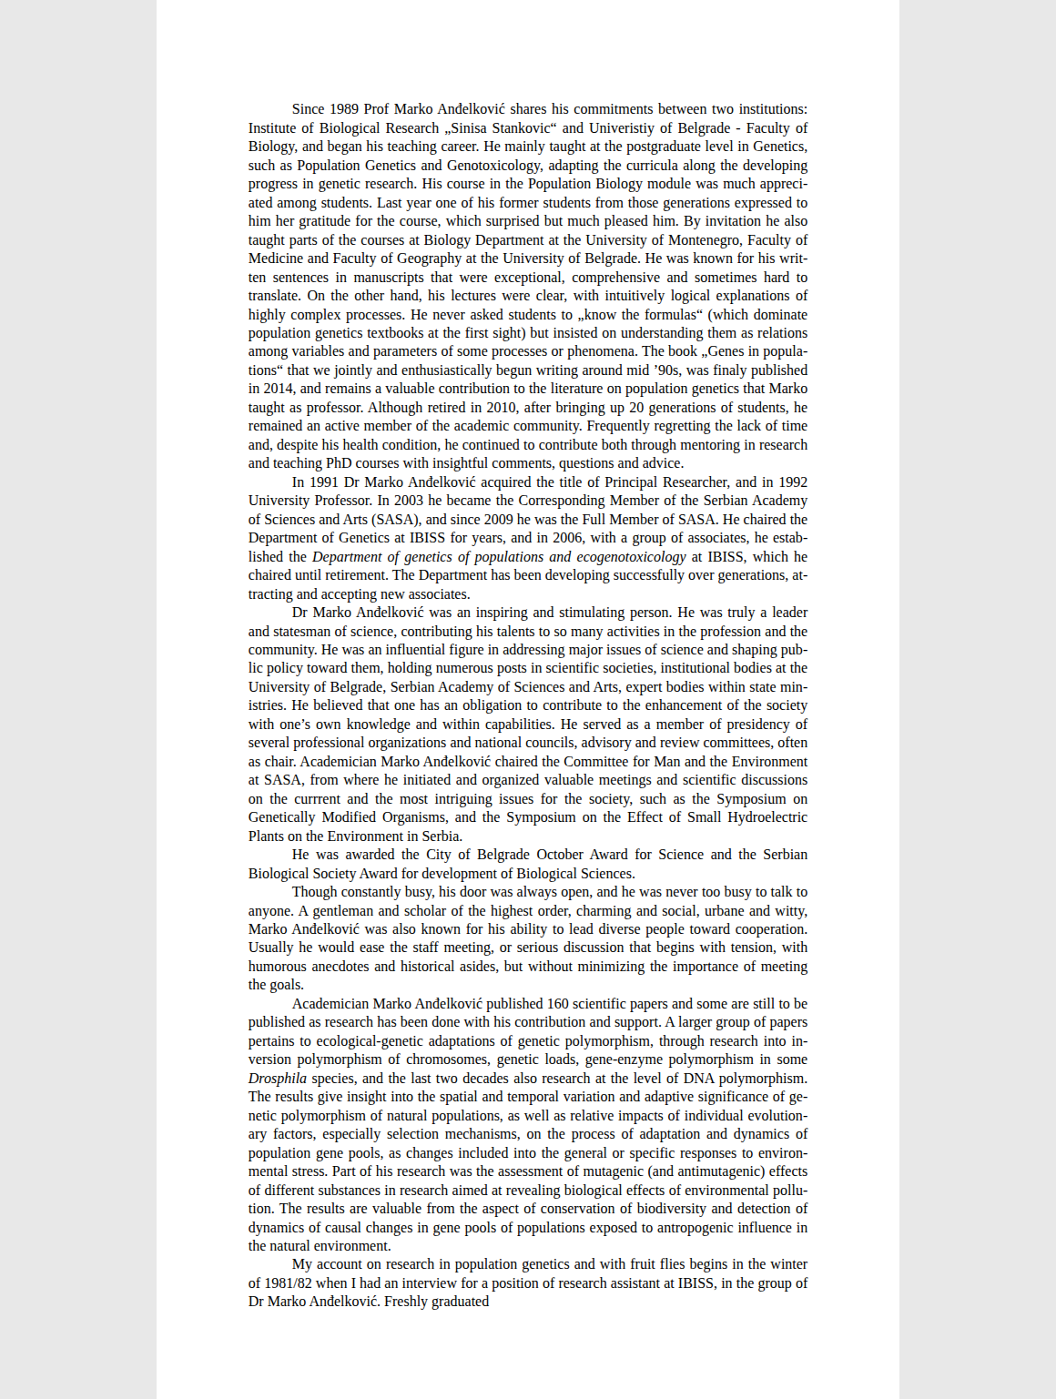Since 1989 Prof Marko Anđelković shares his commitments between two institutions: Institute of Biological Research „Sinisa Stankovic“ and Univeristiy of Belgrade - Faculty of Biology, and began his teaching career. He mainly taught at the postgraduate level in Genetics, such as Population Genetics and Genotoxicology, adapting the curricula along the developing progress in genetic research. His course in the Population Biology module was much appreciated among students. Last year one of his former students from those generations expressed to him her gratitude for the course, which surprised but much pleased him. By invitation he also taught parts of the courses at Biology Department at the University of Montenegro, Faculty of Medicine and Faculty of Geography at the University of Belgrade. He was known for his written sentences in manuscripts that were exceptional, comprehensive and sometimes hard to translate. On the other hand, his lectures were clear, with intuitively logical explanations of highly complex processes. He never asked students to „know the formulas“ (which dominate population genetics textbooks at the first sight) but insisted on understanding them as relations among variables and parameters of some processes or phenomena. The book „Genes in populations“ that we jointly and enthusiastically begun writing around mid ’90s, was finaly published in 2014, and remains a valuable contribution to the literature on population genetics that Marko taught as professor. Although retired in 2010, after bringing up 20 generations of students, he remained an active member of the academic community. Frequently regretting the lack of time and, despite his health condition, he continued to contribute both through mentoring in research and teaching PhD courses with insightful comments, questions and advice.
In 1991 Dr Marko Anđelković acquired the title of Principal Researcher, and in 1992 University Professor. In 2003 he became the Corresponding Member of the Serbian Academy of Sciences and Arts (SASA), and since 2009 he was the Full Member of SASA. He chaired the Department of Genetics at IBISS for years, and in 2006, with a group of associates, he established the Department of genetics of populations and ecogenotoxicology at IBISS, which he chaired until retirement. The Department has been developing successfully over generations, attracting and accepting new associates.
Dr Marko Anđelković was an inspiring and stimulating person. He was truly a leader and statesman of science, contributing his talents to so many activities in the profession and the community. He was an influential figure in addressing major issues of science and shaping public policy toward them, holding numerous posts in scientific societies, institutional bodies at the University of Belgrade, Serbian Academy of Sciences and Arts, expert bodies within state ministries. He believed that one has an obligation to contribute to the enhancement of the society with one’s own knowledge and within capabilities. He served as a member of presidency of several professional organizations and national councils, advisory and review committees, often as chair. Academician Marko Anđelković chaired the Committee for Man and the Environment at SASA, from where he initiated and organized valuable meetings and scientific discussions on the currrent and the most intriguing issues for the society, such as the Symposium on Genetically Modified Organisms, and the Symposium on the Effect of Small Hydroelectric Plants on the Environment in Serbia.
He was awarded the City of Belgrade October Award for Science and the Serbian Biological Society Award for development of Biological Sciences.
Though constantly busy, his door was always open, and he was never too busy to talk to anyone. A gentleman and scholar of the highest order, charming and social, urbane and witty, Marko Anđelković was also known for his ability to lead diverse people toward cooperation. Usually he would ease the staff meeting, or serious discussion that begins with tension, with humorous anecdotes and historical asides, but without minimizing the importance of meeting the goals.
Academician Marko Anđelković published 160 scientific papers and some are still to be published as research has been done with his contribution and support. A larger group of papers pertains to ecological-genetic adaptations of genetic polymorphism, through research into inversion polymorphism of chromosomes, genetic loads, gene-enzyme polymorphism in some Drosphila species, and the last two decades also research at the level of DNA polymorphism. The results give insight into the spatial and temporal variation and adaptive significance of genetic polymorphism of natural populations, as well as relative impacts of individual evolutionary factors, especially selection mechanisms, on the process of adaptation and dynamics of population gene pools, as changes included into the general or specific responses to environmental stress. Part of his research was the assessment of mutagenic (and antimutagenic) effects of different substances in research aimed at revealing biological effects of environmental pollution. The results are valuable from the aspect of conservation of biodiversity and detection of dynamics of causal changes in gene pools of populations exposed to antropogenic influence in the natural environment.
My account on research in population genetics and with fruit flies begins in the winter of 1981/82 when I had an interview for a position of research assistant at IBISS, in the group of Dr Marko Anđelković. Freshly graduated